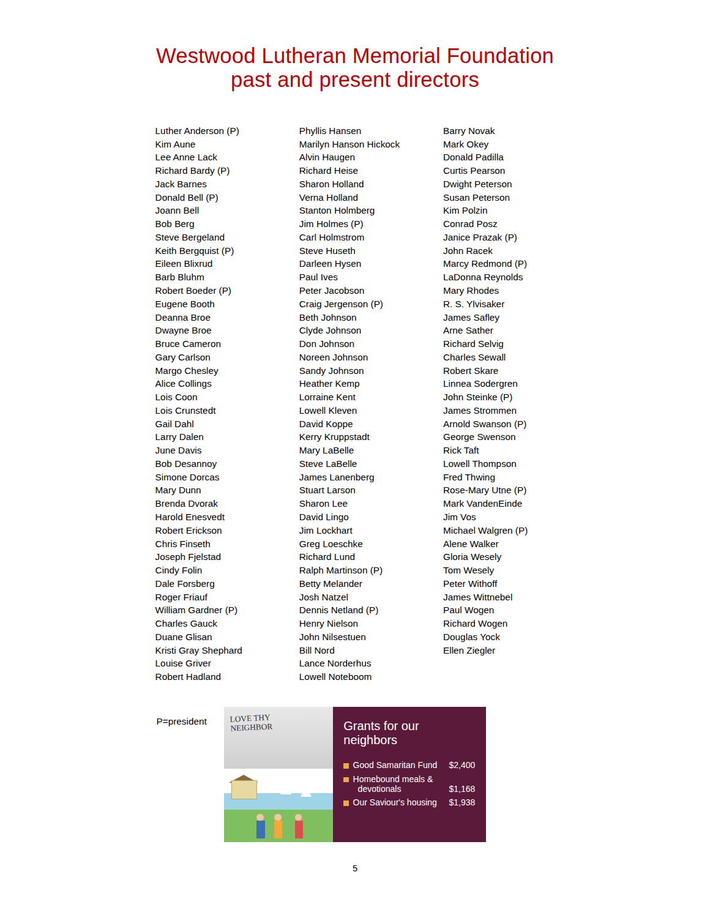Westwood Lutheran Memorial Foundation past and present directors
Luther Anderson (P)
Kim Aune
Lee Anne Lack
Richard Bardy (P)
Jack Barnes
Donald Bell (P)
Joann Bell
Bob Berg
Steve Bergeland
Keith Bergquist (P)
Eileen Blixrud
Barb Bluhm
Robert Boeder (P)
Eugene Booth
Deanna Broe
Dwayne Broe
Bruce Cameron
Gary Carlson
Margo Chesley
Alice Collings
Lois Coon
Lois Crunstedt
Gail Dahl
Larry Dalen
June Davis
Bob Desannoy
Simone Dorcas
Mary Dunn
Brenda Dvorak
Harold Enesvedt
Robert Erickson
Chris Finseth
Joseph Fjelstad
Cindy Folin
Dale Forsberg
Roger Friauf
William Gardner (P)
Charles Gauck
Duane Glisan
Kristi Gray Shephard
Louise Griver
Robert Hadland
Phyllis Hansen
Marilyn Hanson Hickock
Alvin Haugen
Richard Heise
Sharon Holland
Verna Holland
Stanton Holmberg
Jim Holmes (P)
Carl Holmstrom
Steve Huseth
Darleen Hysen
Paul Ives
Peter Jacobson
Craig Jergenson (P)
Beth Johnson
Clyde Johnson
Don Johnson
Noreen Johnson
Sandy Johnson
Heather Kemp
Lorraine Kent
Lowell Kleven
David Koppe
Kerry Kruppstadt
Mary LaBelle
Steve LaBelle
James Lanenberg
Stuart Larson
Sharon Lee
David Lingo
Jim Lockhart
Greg Loeschke
Richard Lund
Ralph Martinson (P)
Betty Melander
Josh Natzel
Dennis Netland (P)
Henry Nielson
John Nilsestuen
Bill Nord
Lance Norderhus
Lowell Noteboom
Barry Novak
Mark Okey
Donald Padilla
Curtis Pearson
Dwight Peterson
Susan Peterson
Kim Polzin
Conrad Posz
Janice Prazak (P)
John Racek
Marcy Redmond (P)
LaDonna Reynolds
Mary Rhodes
R. S. Ylvisaker
James Safley
Arne Sather
Richard Selvig
Charles Sewall
Robert Skare
Linnea Sodergren
John Steinke (P)
James Strommen
Arnold Swanson (P)
George Swenson
Rick Taft
Lowell Thompson
Fred Thwing
Rose-Mary Utne (P)
Mark VandenEinde
Jim Vos
Michael Walgren (P)
Alene Walker
Gloria Wesely
Tom Wesely
Peter Withoff
James Wittnebel
Paul Wogen
Richard Wogen
Douglas Yock
Ellen Ziegler
P=president
LOVE THY
NEIGHBOR
Grants for our neighbors
| Good Samaritan Fund | $2,400 |
| Homebound meals & devotionals | $1,168 |
| Our Saviour's housing | $1,938 |
5